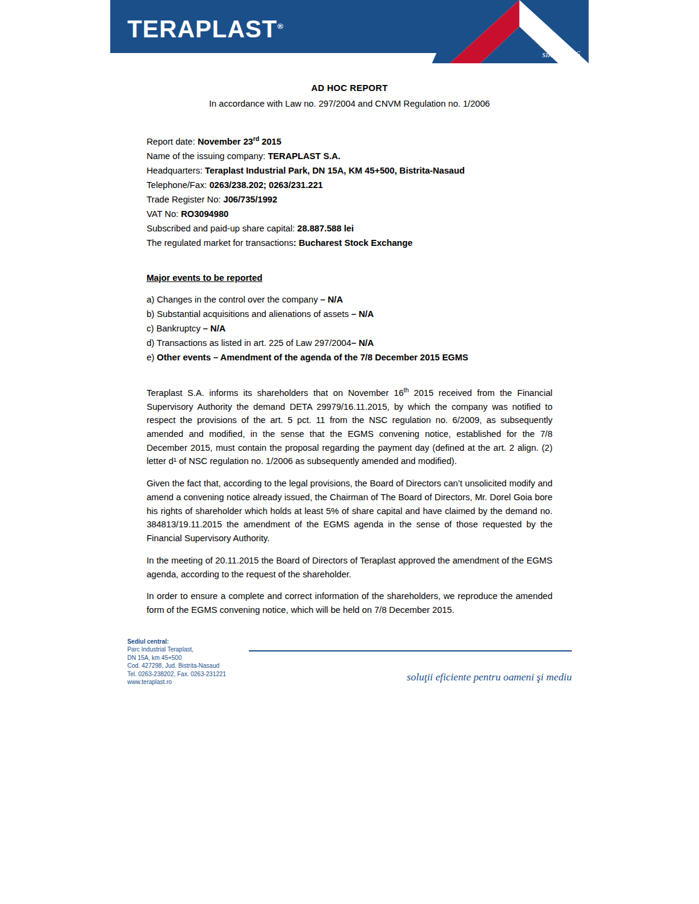TERAPLAST®
since 1896
AD HOC REPORT
In accordance with Law no. 297/2004 and CNVM Regulation no. 1/2006
Report date: November 23rd 2015
Name of the issuing company: TERAPLAST S.A.
Headquarters: Teraplast Industrial Park, DN 15A, KM 45+500, Bistrita-Nasaud
Telephone/Fax: 0263/238.202; 0263/231.221
Trade Register No: J06/735/1992
VAT No: RO3094980
Subscribed and paid-up share capital: 28.887.588 lei
The regulated market for transactions: Bucharest Stock Exchange
Major events to be reported
a) Changes in the control over the company – N/A
b) Substantial acquisitions and alienations of assets – N/A
c) Bankruptcy – N/A
d) Transactions as listed in art. 225 of Law 297/2004– N/A
e) Other events – Amendment of the agenda of the 7/8 December 2015 EGMS
Teraplast S.A. informs its shareholders that on November 16th 2015 received from the Financial Supervisory Authority the demand DETA 29979/16.11.2015, by which the company was notified to respect the provisions of the art. 5 pct. 11 from the NSC regulation no. 6/2009, as subsequently amended and modified, in the sense that the EGMS convening notice, established for the 7/8 December 2015, must contain the proposal regarding the payment day (defined at the art. 2 align. (2) letter d¹ of NSC regulation no. 1/2006 as subsequently amended and modified).
Given the fact that, according to the legal provisions, the Board of Directors can’t unsolicited modify and amend a convening notice already issued, the Chairman of The Board of Directors, Mr. Dorel Goia bore his rights of shareholder which holds at least 5% of share capital and have claimed by the demand no. 384813/19.11.2015 the amendment of the EGMS agenda in the sense of those requested by the Financial Supervisory Authority.
In the meeting of 20.11.2015 the Board of Directors of Teraplast approved the amendment of the EGMS agenda, according to the request of the shareholder.
In order to ensure a complete and correct information of the shareholders, we reproduce the amended form of the EGMS convening notice, which will be held on 7/8 December 2015.
Sediul central:
Parc Industrial Teraplast,
DN 15A, km 45+500
Cod. 427298, Jud. Bistrita-Nasaud
Tel. 0263-238202, Fax. 0263-231221
www.teraplast.ro
soluţii eficiente pentru oameni şi mediu